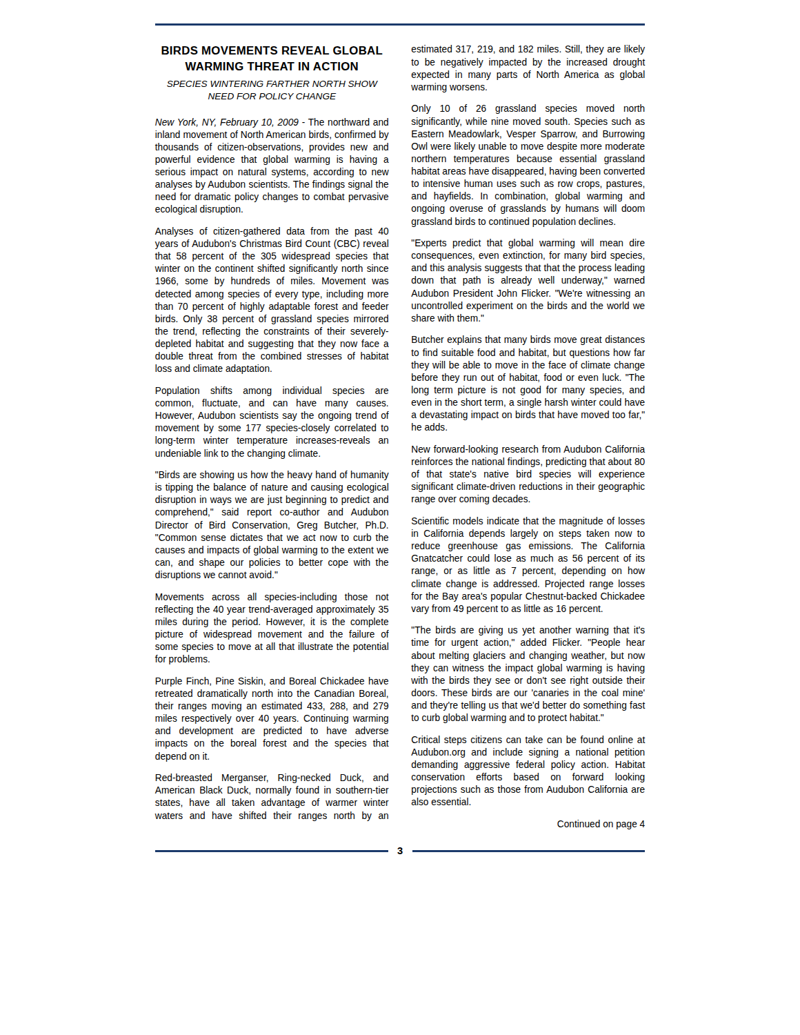Birds Movements Reveal Global Warming Threat in Action
Species Wintering Farther North Show Need for Policy Change
New York, NY, February 10, 2009 - The northward and inland movement of North American birds, confirmed by thousands of citizen-observations, provides new and powerful evidence that global warming is having a serious impact on natural systems, according to new analyses by Audubon scientists. The findings signal the need for dramatic policy changes to combat pervasive ecological disruption.
Analyses of citizen-gathered data from the past 40 years of Audubon's Christmas Bird Count (CBC) reveal that 58 percent of the 305 widespread species that winter on the continent shifted significantly north since 1966, some by hundreds of miles. Movement was detected among species of every type, including more than 70 percent of highly adaptable forest and feeder birds. Only 38 percent of grassland species mirrored the trend, reflecting the constraints of their severely-depleted habitat and suggesting that they now face a double threat from the combined stresses of habitat loss and climate adaptation.
Population shifts among individual species are common, fluctuate, and can have many causes. However, Audubon scientists say the ongoing trend of movement by some 177 species-closely correlated to long-term winter temperature increases-reveals an undeniable link to the changing climate.
"Birds are showing us how the heavy hand of humanity is tipping the balance of nature and causing ecological disruption in ways we are just beginning to predict and comprehend," said report co-author and Audubon Director of Bird Conservation, Greg Butcher, Ph.D. "Common sense dictates that we act now to curb the causes and impacts of global warming to the extent we can, and shape our policies to better cope with the disruptions we cannot avoid."
Movements across all species-including those not reflecting the 40 year trend-averaged approximately 35 miles during the period. However, it is the complete picture of widespread movement and the failure of some species to move at all that illustrate the potential for problems.
Purple Finch, Pine Siskin, and Boreal Chickadee have retreated dramatically north into the Canadian Boreal, their ranges moving an estimated 433, 288, and 279 miles respectively over 40 years. Continuing warming and development are predicted to have adverse impacts on the boreal forest and the species that depend on it.
Red-breasted Merganser, Ring-necked Duck, and American Black Duck, normally found in southern-tier states, have all taken advantage of warmer winter waters and have shifted their ranges north by an estimated 317, 219, and 182 miles. Still, they are likely to be negatively impacted by the increased drought expected in many parts of North America as global warming worsens.
Only 10 of 26 grassland species moved north significantly, while nine moved south. Species such as Eastern Meadowlark, Vesper Sparrow, and Burrowing Owl were likely unable to move despite more moderate northern temperatures because essential grassland habitat areas have disappeared, having been converted to intensive human uses such as row crops, pastures, and hayfields. In combination, global warming and ongoing overuse of grasslands by humans will doom grassland birds to continued population declines.
"Experts predict that global warming will mean dire consequences, even extinction, for many bird species, and this analysis suggests that that the process leading down that path is already well underway," warned Audubon President John Flicker. "We're witnessing an uncontrolled experiment on the birds and the world we share with them."
Butcher explains that many birds move great distances to find suitable food and habitat, but questions how far they will be able to move in the face of climate change before they run out of habitat, food or even luck. "The long term picture is not good for many species, and even in the short term, a single harsh winter could have a devastating impact on birds that have moved too far," he adds.
New forward-looking research from Audubon California reinforces the national findings, predicting that about 80 of that state's native bird species will experience significant climate-driven reductions in their geographic range over coming decades.
Scientific models indicate that the magnitude of losses in California depends largely on steps taken now to reduce greenhouse gas emissions. The California Gnatcatcher could lose as much as 56 percent of its range, or as little as 7 percent, depending on how climate change is addressed. Projected range losses for the Bay area's popular Chestnut-backed Chickadee vary from 49 percent to as little as 16 percent.
"The birds are giving us yet another warning that it's time for urgent action," added Flicker. "People hear about melting glaciers and changing weather, but now they can witness the impact global warming is having with the birds they see or don't see right outside their doors. These birds are our 'canaries in the coal mine' and they're telling us that we'd better do something fast to curb global warming and to protect habitat."
Critical steps citizens can take can be found online at Audubon.org and include signing a national petition demanding aggressive federal policy action. Habitat conservation efforts based on forward looking projections such as those from Audubon California are also essential.
Continued on page 4
3